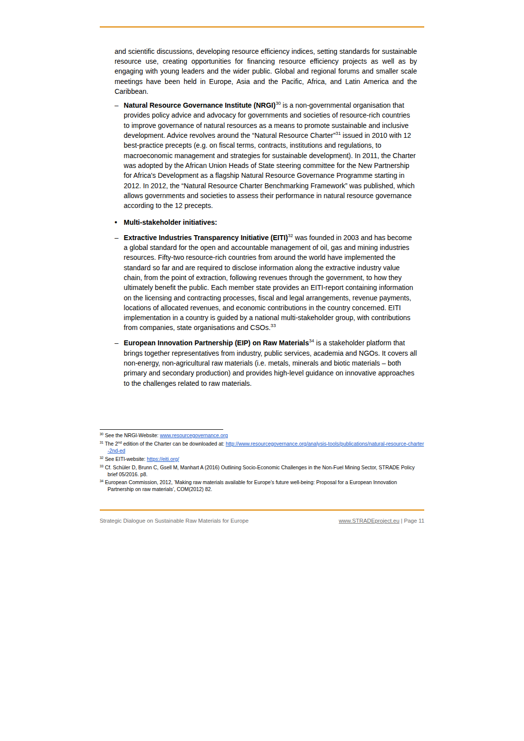and scientific discussions, developing resource efficiency indices, setting standards for sustainable resource use, creating opportunities for financing resource efficiency projects as well as by engaging with young leaders and the wider public. Global and regional forums and smaller scale meetings have been held in Europe, Asia and the Pacific, Africa, and Latin America and the Caribbean.
Natural Resource Governance Institute (NRGI)30 is a non-governmental organisation that provides policy advice and advocacy for governments and societies of resource-rich countries to improve governance of natural resources as a means to promote sustainable and inclusive development. Advice revolves around the “Natural Resource Charter”31 issued in 2010 with 12 best-practice precepts (e.g. on fiscal terms, contracts, institutions and regulations, to macroeconomic management and strategies for sustainable development). In 2011, the Charter was adopted by the African Union Heads of State steering committee for the New Partnership for Africa's Development as a flagship Natural Resource Governance Programme starting in 2012. In 2012, the “Natural Resource Charter Benchmarking Framework” was published, which allows governments and societies to assess their performance in natural resource governance according to the 12 precepts.
Multi-stakeholder initiatives:
Extractive Industries Transparency Initiative (EITI)32 was founded in 2003 and has become a global standard for the open and accountable management of oil, gas and mining industries resources. Fifty-two resource-rich countries from around the world have implemented the standard so far and are required to disclose information along the extractive industry value chain, from the point of extraction, following revenues through the government, to how they ultimately benefit the public. Each member state provides an EITI-report containing information on the licensing and contracting processes, fiscal and legal arrangements, revenue payments, locations of allocated revenues, and economic contributions in the country concerned. EITI implementation in a country is guided by a national multi-stakeholder group, with contributions from companies, state organisations and CSOs.33
European Innovation Partnership (EIP) on Raw Materials34 is a stakeholder platform that brings together representatives from industry, public services, academia and NGOs. It covers all non-energy, non-agricultural raw materials (i.e. metals, minerals and biotic materials – both primary and secondary production) and provides high-level guidance on innovative approaches to the challenges related to raw materials.
30 See the NRGI-Website: www.resourcegovernance.org
31 The 2nd edition of the Charter can be downloaded at: http://www.resourcegovernance.org/analysis-tools/publications/natural-resource-charter-2nd-ed
32 See EITI-website: https://eiti.org/
33 Cf. Schüler D, Brunn C, Gsell M, Manhart A (2016) Outlining Socio-Economic Challenges in the Non-Fuel Mining Sector, STRADE Policy brief 05/2016. p8.
34 European Commission, 2012, ‘Making raw materials available for Europe’s future well-being: Proposal for a European Innovation Partnership on raw materials’, COM(2012) 82.
Strategic Dialogue on Sustainable Raw Materials for Europe
www.STRADEproject.eu | Page 11